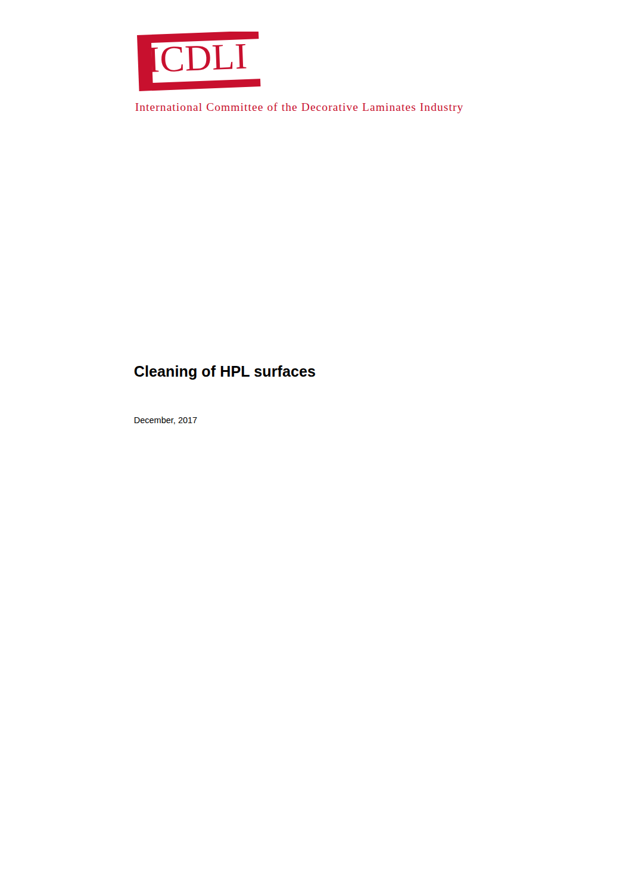ICDLI
International Committee of the Decorative Laminates Industry
Cleaning of HPL surfaces
December, 2017